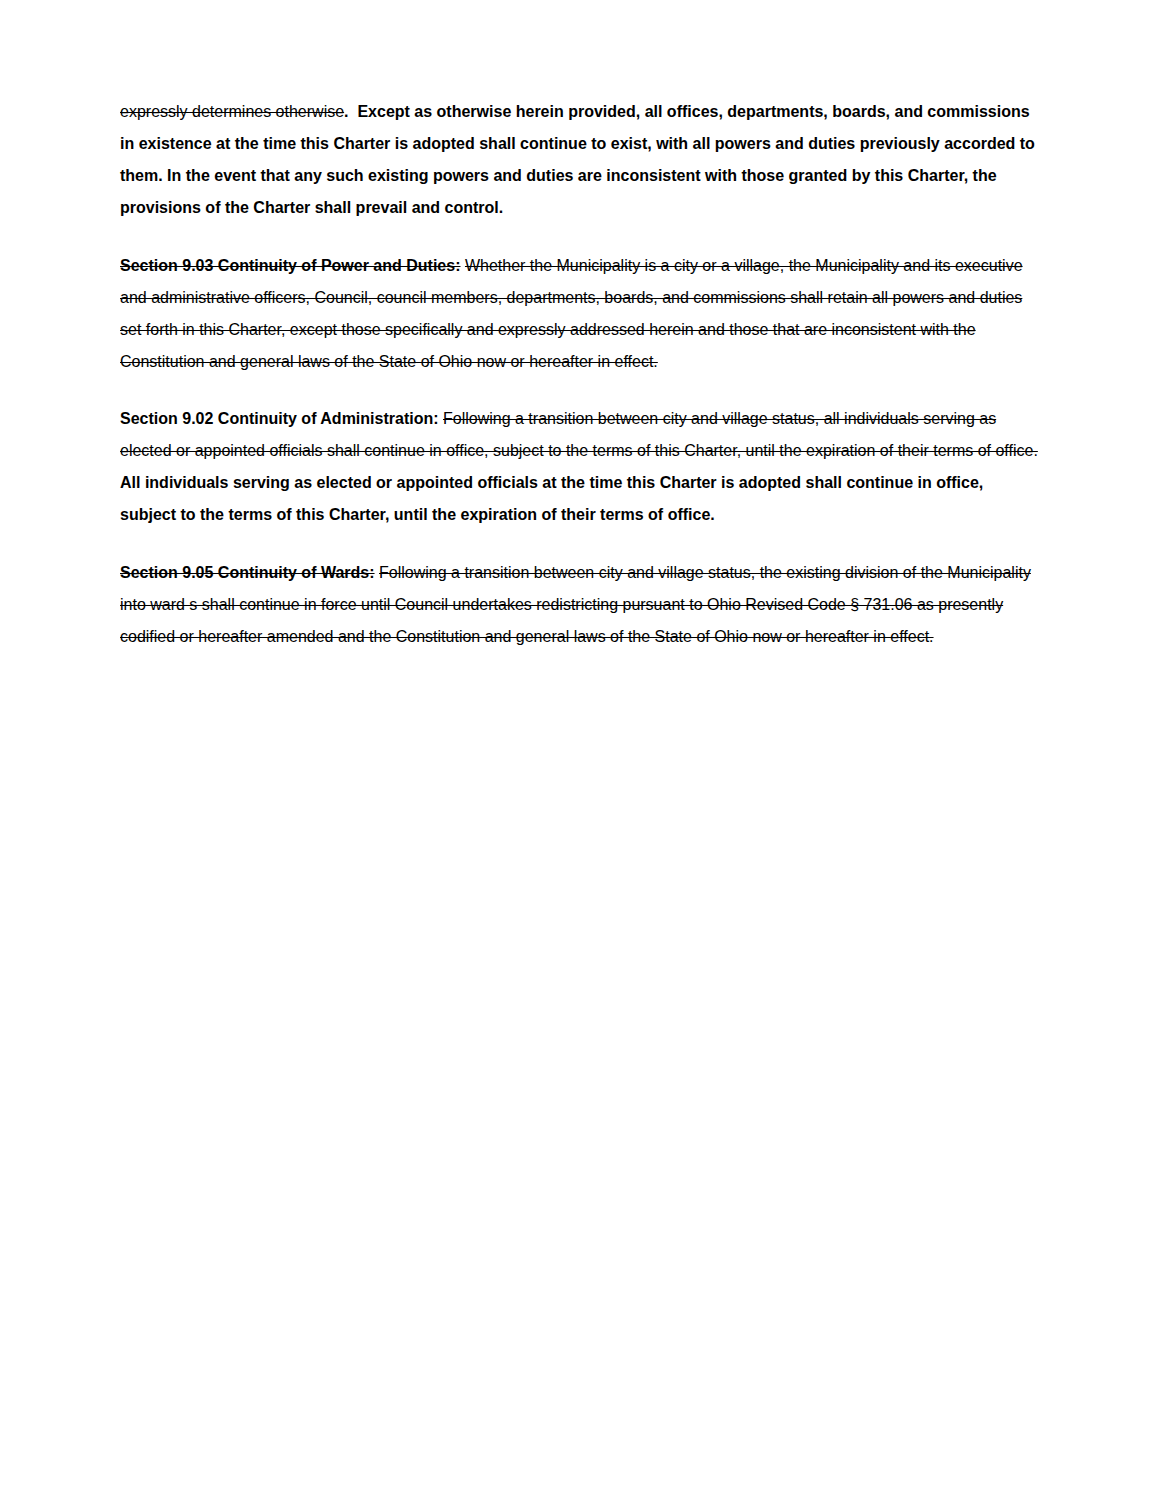expressly determines otherwise. Except as otherwise herein provided, all offices, departments, boards, and commissions in existence at the time this Charter is adopted shall continue to exist, with all powers and duties previously accorded to them. In the event that any such existing powers and duties are inconsistent with those granted by this Charter, the provisions of the Charter shall prevail and control.
Section 9.03 Continuity of Power and Duties: Whether the Municipality is a city or a village, the Municipality and its executive and administrative officers, Council, council members, departments, boards, and commissions shall retain all powers and duties set forth in this Charter, except those specifically and expressly addressed herein and those that are inconsistent with the Constitution and general laws of the State of Ohio now or hereafter in effect.
Section 9.02 Continuity of Administration: Following a transition between city and village status, all individuals serving as elected or appointed officials shall continue in office, subject to the terms of this Charter, until the expiration of their terms of office. All individuals serving as elected or appointed officials at the time this Charter is adopted shall continue in office, subject to the terms of this Charter, until the expiration of their terms of office.
Section 9.05 Continuity of Wards: Following a transition between city and village status, the existing division of the Municipality into ward s shall continue in force until Council undertakes redistricting pursuant to Ohio Revised Code § 731.06 as presently codified or hereafter amended and the Constitution and general laws of the State of Ohio now or hereafter in effect.